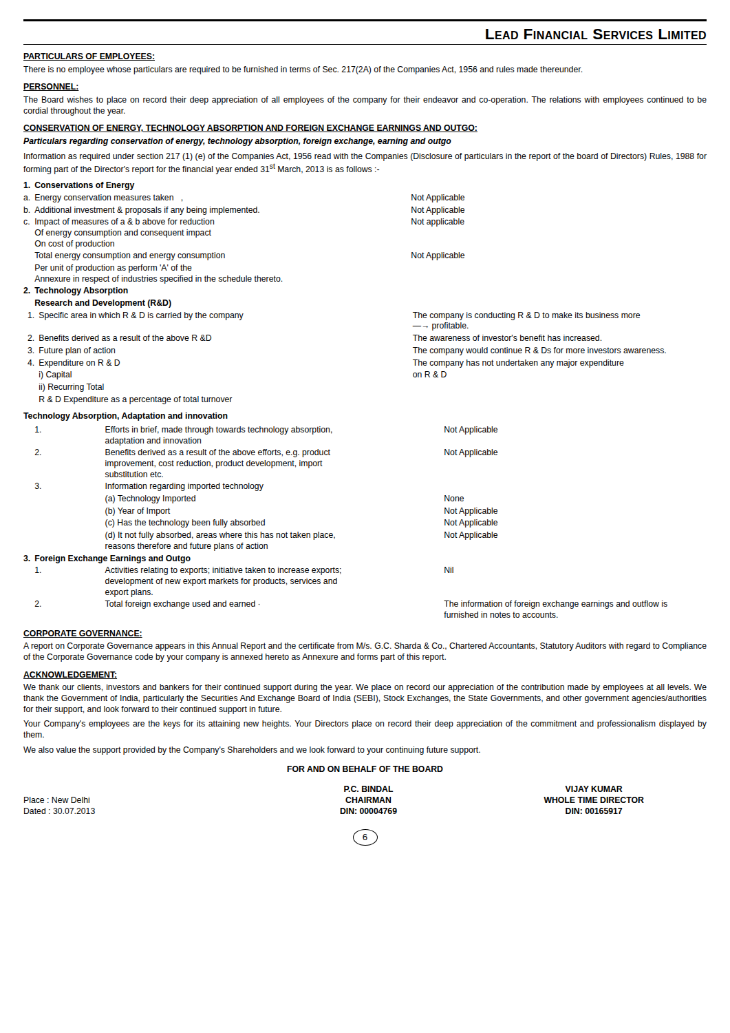Lead Financial Services Limited
PARTICULARS OF EMPLOYEES:
There is no employee whose particulars are required to be furnished in terms of Sec. 217(2A) of the Companies Act, 1956 and rules made thereunder.
PERSONNEL:
The Board wishes to place on record their deep appreciation of all employees of the company for their endeavor and co-operation. The relations with employees continued to be cordial throughout the year.
CONSERVATION OF ENERGY, TECHNOLOGY ABSORPTION AND FOREIGN EXCHANGE EARNINGS AND OUTGO:
Particulars regarding conservation of energy, technology absorption, foreign exchange, earning and outgo
Information as required under section 217 (1) (e) of the Companies Act, 1956 read with the Companies (Disclosure of particulars in the report of the board of Directors) Rules, 1988 for forming part of the Director's report for the financial year ended 31st March, 2013 is as follows :-
| 1. | Conservations of Energy | |
| a. | Energy conservation measures taken , | Not Applicable |
| b. | Additional investment & proposals if any being implemented. | Not Applicable |
| c. | Impact of measures of a & b above for reduction Of energy consumption and consequent impact On cost of production | Not applicable |
| | Total energy consumption and energy consumption | Not Applicable |
| | Per unit of production as perform 'A' of the Annexure in respect of industries specified in the schedule thereto. | |
| 2. | Technology Absorption | |
| | Research and Development (R&D) | |
| | 1. | Specific area in which R & D is carried by the company | The company is conducting R & D to make its business more —→ profitable. |
| | 2. | Benefits derived as a result of the above R &D | The awareness of investor's benefit has increased. |
| | 3. | Future plan of action | The company would continue R & Ds for more investors awareness. |
| | 4. | Expenditure on R & D | The company has not undertaken any major expenditure |
| | | i) Capital | on R & D |
| | | ii) Recurring Total | |
| | | R & D Expenditure as a percentage of total turnover | |
Technology Absorption, Adaptation and innovation
| | 1. | Efforts in brief, made through towards technology absorption, adaptation and innovation | Not Applicable |
| | 2. | Benefits derived as a result of the above efforts, e.g. product improvement, cost reduction, product development, import substitution etc. | Not Applicable |
| | 3. | Information regarding imported technology | |
| | | (a) Technology Imported | None |
| | | (b) Year of Import | Not Applicable |
| | | (c) Has the technology been fully absorbed | Not Applicable |
| | | (d) It not fully absorbed, areas where this has not taken place, reasons therefore and future plans of action | Not Applicable |
| 3. | Foreign Exchange Earnings and Outgo | |
| | 1. | Activities relating to exports; initiative taken to increase exports; development of new export markets for products, services and export plans. | Nil |
| | 2. | Total foreign exchange used and earned · | The information of foreign exchange earnings and outflow is furnished in notes to accounts. |
CORPORATE GOVERNANCE:
A report on Corporate Governance appears in this Annual Report and the certificate from M/s. G.C. Sharda & Co., Chartered Accountants, Statutory Auditors with regard to Compliance of the Corporate Governance code by your company is annexed hereto as Annexure and forms part of this report.
ACKNOWLEDGEMENT:
We thank our clients, investors and bankers for their continued support during the year. We place on record our appreciation of the contribution made by employees at all levels. We thank the Government of India, particularly the Securities And Exchange Board of India (SEBI), Stock Exchanges, the State Governments, and other government agencies/authorities for their support, and look forward to their continued support in future.
Your Company's employees are the keys for its attaining new heights. Your Directors place on record their deep appreciation of the commitment and professionalism displayed by them.
We also value the support provided by the Company's Shareholders and we look forward to your continuing future support.
FOR AND ON BEHALF OF THE BOARD
| | P.C. BINDAL | VIJAY KUMAR |
| Place : New Delhi | CHAIRMAN | WHOLE TIME DIRECTOR |
| Dated : 30.07.2013 | DIN: 00004769 | DIN: 00165917 |
6